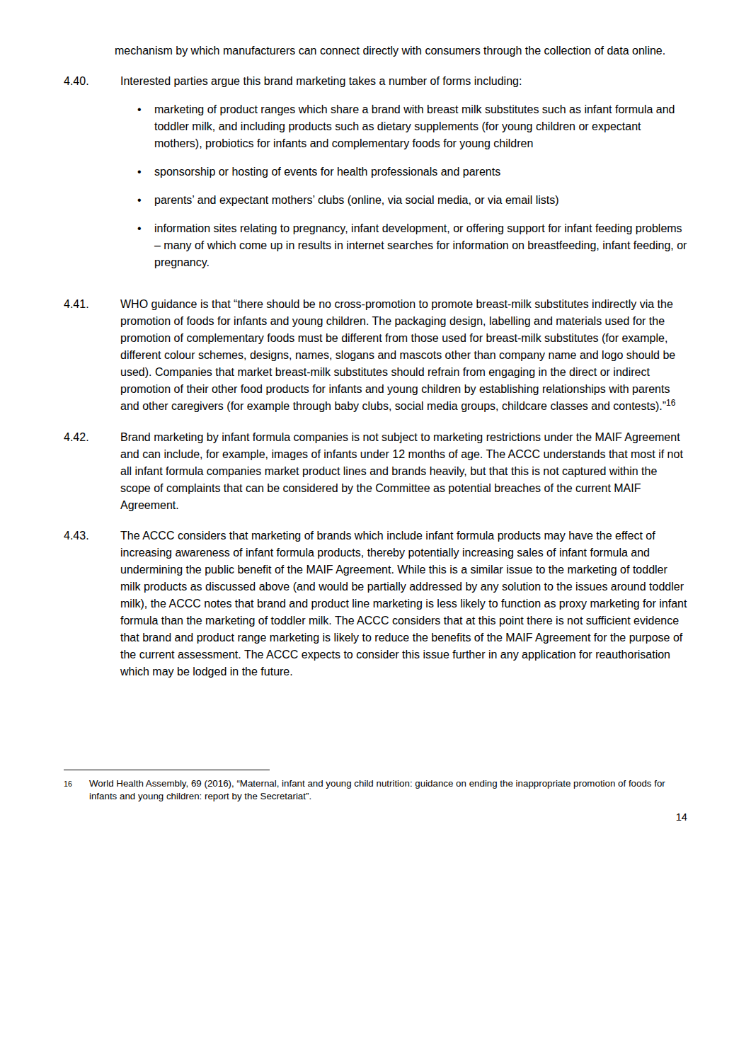mechanism by which manufacturers can connect directly with consumers through the collection of data online.
4.40.
Interested parties argue this brand marketing takes a number of forms including:
marketing of product ranges which share a brand with breast milk substitutes such as infant formula and toddler milk, and including products such as dietary supplements (for young children or expectant mothers), probiotics for infants and complementary foods for young children
sponsorship or hosting of events for health professionals and parents
parents’ and expectant mothers’ clubs (online, via social media, or via email lists)
information sites relating to pregnancy, infant development, or offering support for infant feeding problems – many of which come up in results in internet searches for information on breastfeeding, infant feeding, or pregnancy.
4.41.
WHO guidance is that “there should be no cross-promotion to promote breast-milk substitutes indirectly via the promotion of foods for infants and young children. The packaging design, labelling and materials used for the promotion of complementary foods must be different from those used for breast-milk substitutes (for example, different colour schemes, designs, names, slogans and mascots other than company name and logo should be used). Companies that market breast-milk substitutes should refrain from engaging in the direct or indirect promotion of their other food products for infants and young children by establishing relationships with parents and other caregivers (for example through baby clubs, social media groups, childcare classes and contests).”16
4.42.
Brand marketing by infant formula companies is not subject to marketing restrictions under the MAIF Agreement and can include, for example, images of infants under 12 months of age. The ACCC understands that most if not all infant formula companies market product lines and brands heavily, but that this is not captured within the scope of complaints that can be considered by the Committee as potential breaches of the current MAIF Agreement.
4.43.
The ACCC considers that marketing of brands which include infant formula products may have the effect of increasing awareness of infant formula products, thereby potentially increasing sales of infant formula and undermining the public benefit of the MAIF Agreement. While this is a similar issue to the marketing of toddler milk products as discussed above (and would be partially addressed by any solution to the issues around toddler milk), the ACCC notes that brand and product line marketing is less likely to function as proxy marketing for infant formula than the marketing of toddler milk. The ACCC considers that at this point there is not sufficient evidence that brand and product range marketing is likely to reduce the benefits of the MAIF Agreement for the purpose of the current assessment. The ACCC expects to consider this issue further in any application for reauthorisation which may be lodged in the future.
16
World Health Assembly, 69 (2016), “Maternal, infant and young child nutrition: guidance on ending the inappropriate promotion of foods for infants and young children: report by the Secretariat”.
14